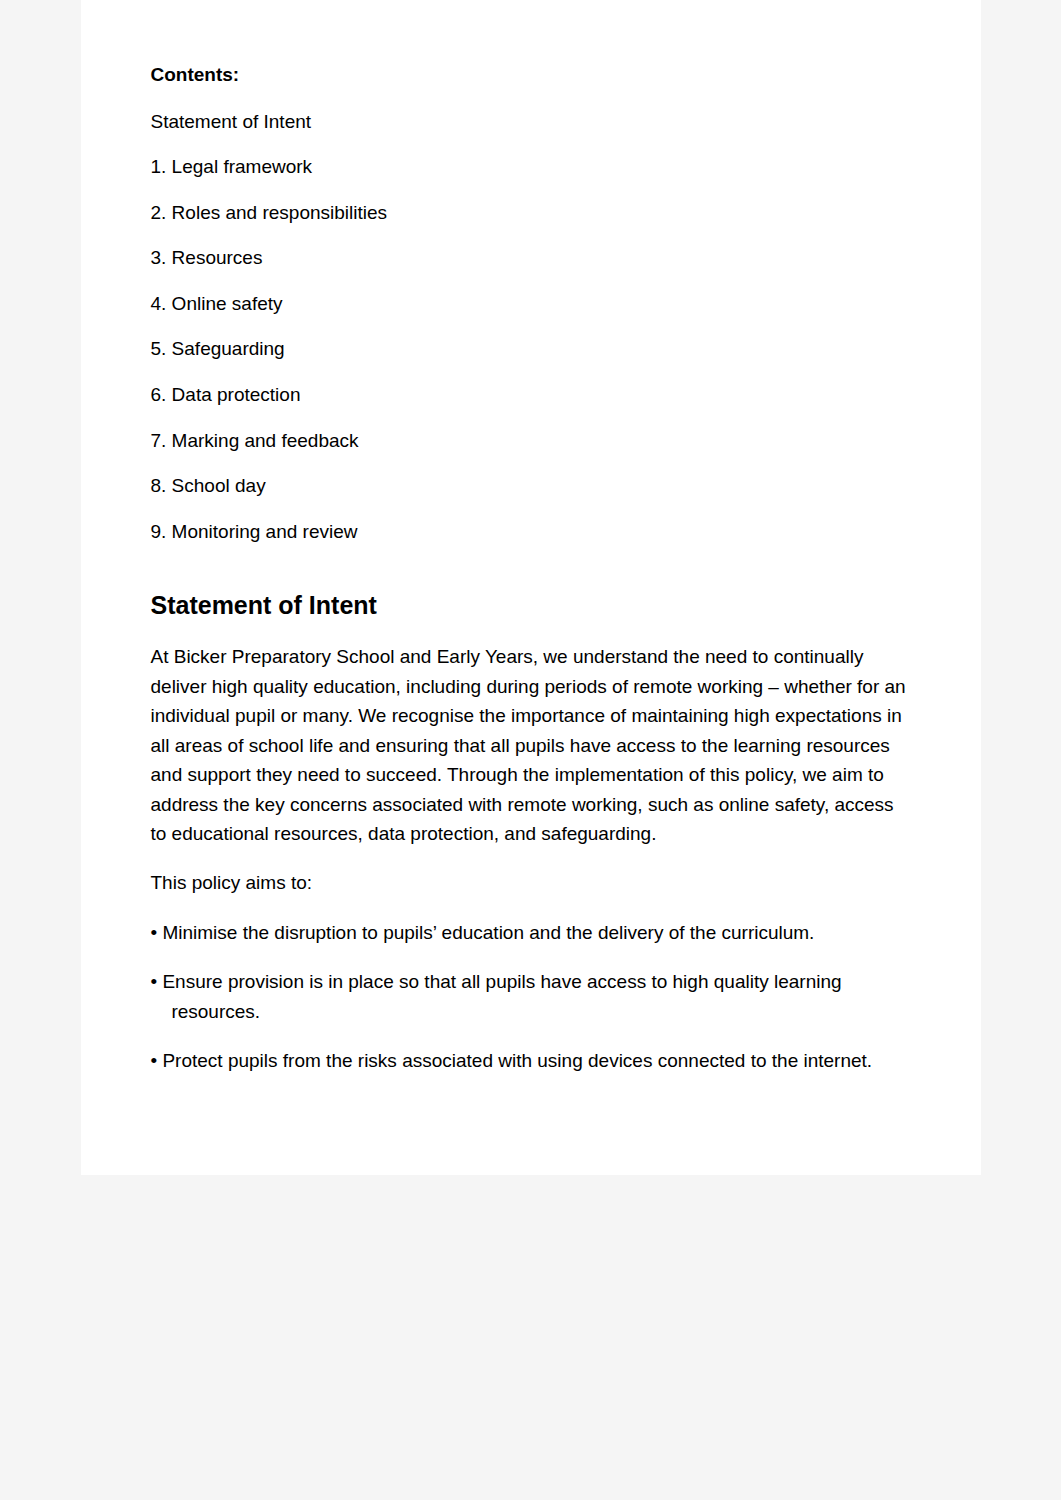Contents:
Statement of Intent
1. Legal framework
2. Roles and responsibilities
3. Resources
4. Online safety
5. Safeguarding
6. Data protection
7. Marking and feedback
8. School day
9. Monitoring and review
Statement of Intent
At Bicker Preparatory School and Early Years, we understand the need to continually deliver high quality education, including during periods of remote working – whether for an individual pupil or many. We recognise the importance of maintaining high expectations in all areas of school life and ensuring that all pupils have access to the learning resources and support they need to succeed. Through the implementation of this policy, we aim to address the key concerns associated with remote working, such as online safety, access to educational resources, data protection, and safeguarding.
This policy aims to:
Minimise the disruption to pupils’ education and the delivery of the curriculum.
Ensure provision is in place so that all pupils have access to high quality learning resources.
Protect pupils from the risks associated with using devices connected to the internet.